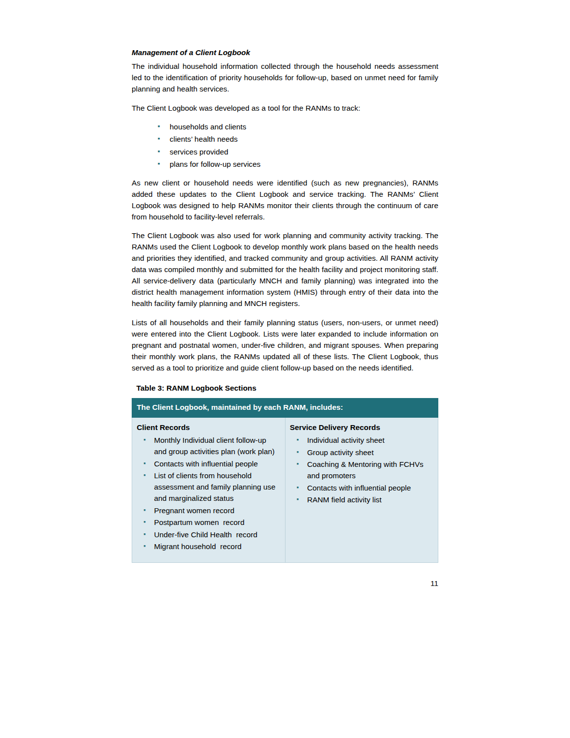Management of a Client Logbook
The individual household information collected through the household needs assessment led to the identification of priority households for follow-up, based on unmet need for family planning and health services.
The Client Logbook was developed as a tool for the RANMs to track:
households and clients
clients’ health needs
services provided
plans for follow-up services
As new client or household needs were identified (such as new pregnancies), RANMs added these updates to the Client Logbook and service tracking. The RANMs’ Client Logbook was designed to help RANMs monitor their clients through the continuum of care from household to facility-level referrals.
The Client Logbook was also used for work planning and community activity tracking. The RANMs used the Client Logbook to develop monthly work plans based on the health needs and priorities they identified, and tracked community and group activities. All RANM activity data was compiled monthly and submitted for the health facility and project monitoring staff. All service-delivery data (particularly MNCH and family planning) was integrated into the district health management information system (HMIS) through entry of their data into the health facility family planning and MNCH registers.
Lists of all households and their family planning status (users, non-users, or unmet need) were entered into the Client Logbook. Lists were later expanded to include information on pregnant and postnatal women, under-five children, and migrant spouses. When preparing their monthly work plans, the RANMs updated all of these lists. The Client Logbook, thus served as a tool to prioritize and guide client follow-up based on the needs identified.
Table 3: RANM Logbook Sections
| The Client Logbook, maintained by each RANM, includes: |
| --- |
| Client Records Monthly Individual client follow-up and group activities plan (work plan) Contacts with influential people List of clients from household assessment and family planning use and marginalized status Pregnant women record Postpartum women record Under-five Child Health record Migrant household record | Service Delivery Records Individual activity sheet Group activity sheet Coaching & Mentoring with FCHVs and promoters Contacts with influential people RANM field activity list |
11